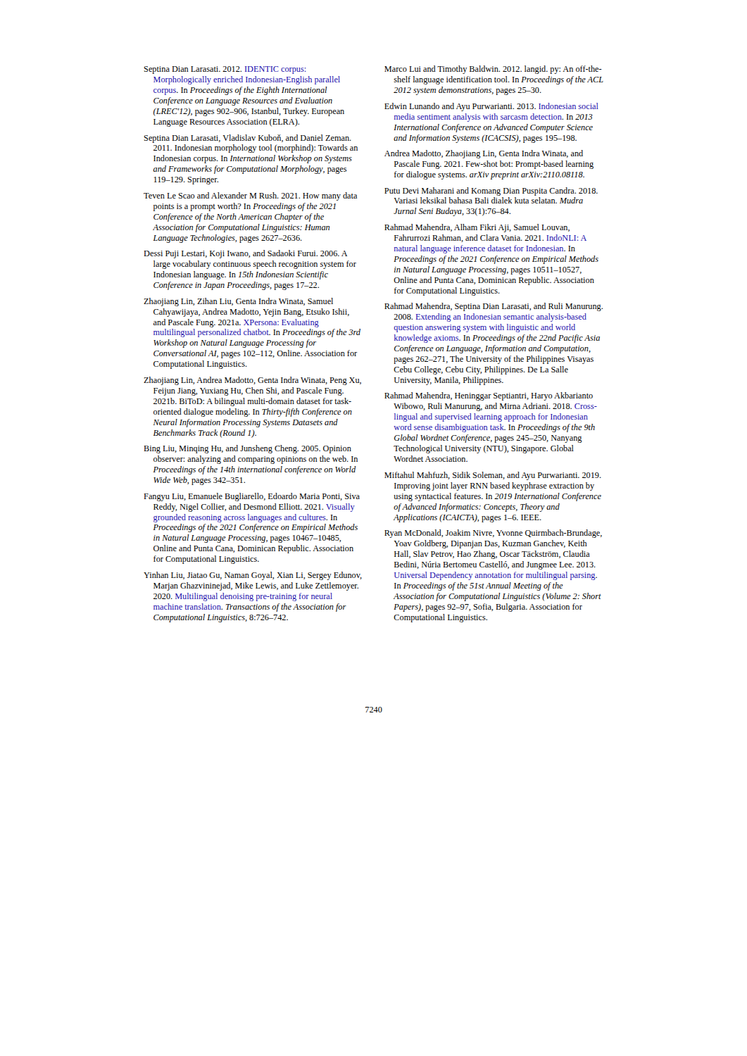Septina Dian Larasati. 2012. IDENTIC corpus: Morphologically enriched Indonesian-English parallel corpus. In Proceedings of the Eighth International Conference on Language Resources and Evaluation (LREC'12), pages 902–906, Istanbul, Turkey. European Language Resources Association (ELRA).
Septina Dian Larasati, Vladislav Kuboň, and Daniel Zeman. 2011. Indonesian morphology tool (morphind): Towards an Indonesian corpus. In International Workshop on Systems and Frameworks for Computational Morphology, pages 119–129. Springer.
Teven Le Scao and Alexander M Rush. 2021. How many data points is a prompt worth? In Proceedings of the 2021 Conference of the North American Chapter of the Association for Computational Linguistics: Human Language Technologies, pages 2627–2636.
Dessi Puji Lestari, Koji Iwano, and Sadaoki Furui. 2006. A large vocabulary continuous speech recognition system for Indonesian language. In 15th Indonesian Scientific Conference in Japan Proceedings, pages 17–22.
Zhaojiang Lin, Zihan Liu, Genta Indra Winata, Samuel Cahyawijaya, Andrea Madotto, Yejin Bang, Etsuko Ishii, and Pascale Fung. 2021a. XPersona: Evaluating multilingual personalized chatbot. In Proceedings of the 3rd Workshop on Natural Language Processing for Conversational AI, pages 102–112, Online. Association for Computational Linguistics.
Zhaojiang Lin, Andrea Madotto, Genta Indra Winata, Peng Xu, Feijun Jiang, Yuxiang Hu, Chen Shi, and Pascale Fung. 2021b. BiToD: A bilingual multi-domain dataset for task-oriented dialogue modeling. In Thirty-fifth Conference on Neural Information Processing Systems Datasets and Benchmarks Track (Round 1).
Bing Liu, Minqing Hu, and Junsheng Cheng. 2005. Opinion observer: analyzing and comparing opinions on the web. In Proceedings of the 14th international conference on World Wide Web, pages 342–351.
Fangyu Liu, Emanuele Bugliarello, Edoardo Maria Ponti, Siva Reddy, Nigel Collier, and Desmond Elliott. 2021. Visually grounded reasoning across languages and cultures. In Proceedings of the 2021 Conference on Empirical Methods in Natural Language Processing, pages 10467–10485, Online and Punta Cana, Dominican Republic. Association for Computational Linguistics.
Yinhan Liu, Jiatao Gu, Naman Goyal, Xian Li, Sergey Edunov, Marjan Ghazvininejad, Mike Lewis, and Luke Zettlemoyer. 2020. Multilingual denoising pre-training for neural machine translation. Transactions of the Association for Computational Linguistics, 8:726–742.
Marco Lui and Timothy Baldwin. 2012. langid. py: An off-the-shelf language identification tool. In Proceedings of the ACL 2012 system demonstrations, pages 25–30.
Edwin Lunando and Ayu Purwarianti. 2013. Indonesian social media sentiment analysis with sarcasm detection. In 2013 International Conference on Advanced Computer Science and Information Systems (ICACSIS), pages 195–198.
Andrea Madotto, Zhaojiang Lin, Genta Indra Winata, and Pascale Fung. 2021. Few-shot bot: Prompt-based learning for dialogue systems. arXiv preprint arXiv:2110.08118.
Putu Devi Maharani and Komang Dian Puspita Candra. 2018. Variasi leksikal bahasa Bali dialek kuta selatan. Mudra Jurnal Seni Budaya, 33(1):76–84.
Rahmad Mahendra, Alham Fikri Aji, Samuel Louvan, Fahrurrozi Rahman, and Clara Vania. 2021. IndoNLI: A natural language inference dataset for Indonesian. In Proceedings of the 2021 Conference on Empirical Methods in Natural Language Processing, pages 10511–10527, Online and Punta Cana, Dominican Republic. Association for Computational Linguistics.
Rahmad Mahendra, Septina Dian Larasati, and Ruli Manurung. 2008. Extending an Indonesian semantic analysis-based question answering system with linguistic and world knowledge axioms. In Proceedings of the 22nd Pacific Asia Conference on Language, Information and Computation, pages 262–271, The University of the Philippines Visayas Cebu College, Cebu City, Philippines. De La Salle University, Manila, Philippines.
Rahmad Mahendra, Heninggar Septiantri, Haryo Akbarianto Wibowo, Ruli Manurung, and Mirna Adriani. 2018. Cross-lingual and supervised learning approach for Indonesian word sense disambiguation task. In Proceedings of the 9th Global Wordnet Conference, pages 245–250, Nanyang Technological University (NTU), Singapore. Global Wordnet Association.
Miftahul Mahfuzh, Sidik Soleman, and Ayu Purwarianti. 2019. Improving joint layer RNN based keyphrase extraction by using syntactical features. In 2019 International Conference of Advanced Informatics: Concepts, Theory and Applications (ICAICTA), pages 1–6. IEEE.
Ryan McDonald, Joakim Nivre, Yvonne Quirmbach-Brundage, Yoav Goldberg, Dipanjan Das, Kuzman Ganchev, Keith Hall, Slav Petrov, Hao Zhang, Oscar Täckström, Claudia Bedini, Núria Bertomeu Castelló, and Jungmee Lee. 2013. Universal Dependency annotation for multilingual parsing. In Proceedings of the 51st Annual Meeting of the Association for Computational Linguistics (Volume 2: Short Papers), pages 92–97, Sofia, Bulgaria. Association for Computational Linguistics.
7240